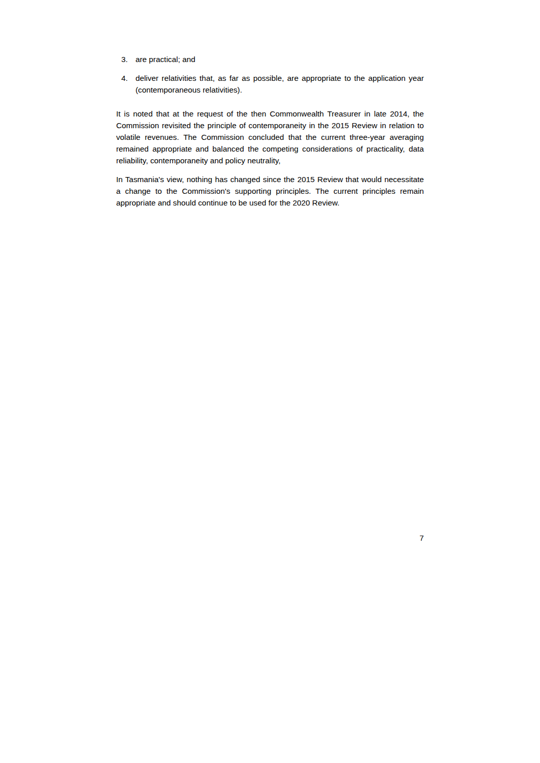are practical; and
deliver relativities that, as far as possible, are appropriate to the application year (contemporaneous relativities).
It is noted that at the request of the then Commonwealth Treasurer in late 2014, the Commission revisited the principle of contemporaneity in the 2015 Review in relation to volatile revenues. The Commission concluded that the current three-year averaging remained appropriate and balanced the competing considerations of practicality, data reliability, contemporaneity and policy neutrality,
In Tasmania's view, nothing has changed since the 2015 Review that would necessitate a change to the Commission's supporting principles. The current principles remain appropriate and should continue to be used for the 2020 Review.
7